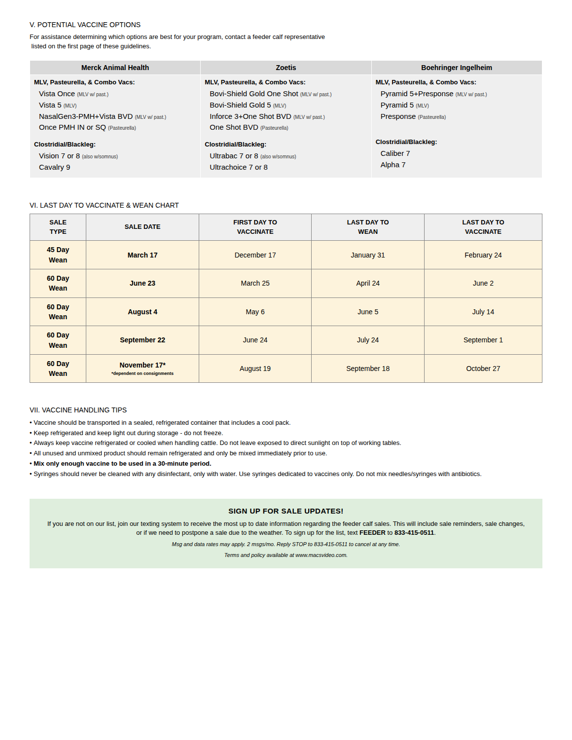V. POTENTIAL VACCINE OPTIONS
For assistance determining which options are best for your program, contact a feeder calf representative
listed on the first page of these guidelines.
| Merck Animal Health | Zoetis | Boehringer Ingelheim |
| --- | --- | --- |
| MLV, Pasteurella, & Combo Vacs: Vista Once (MLV w/ past.) Vista 5 (MLV) NasalGen3-PMH+Vista BVD (MLV w/ past.) Once PMH IN or SQ (Pasteurella) Clostridial/Blackleg: Vision 7 or 8 (also w/somnus) Cavalry 9 | MLV, Pasteurella, & Combo Vacs: Bovi-Shield Gold One Shot (MLV w/ past.) Bovi-Shield Gold 5 (MLV) Inforce 3+One Shot BVD (MLV w/ past.) One Shot BVD (Pasteurella) Clostridial/Blackleg: Ultrabac 7 or 8 (also w/somnus) Ultrachoice 7 or 8 | MLV, Pasteurella, & Combo Vacs: Pyramid 5+Presponse (MLV w/ past.) Pyramid 5 (MLV) Presponse (Pasteurella) Clostridial/Blackleg: Caliber 7 Alpha 7 |
VI. LAST DAY TO VACCINATE & WEAN CHART
| SALE TYPE | SALE DATE | FIRST DAY TO VACCINATE | LAST DAY TO WEAN | LAST DAY TO VACCINATE |
| --- | --- | --- | --- | --- |
| 45 Day Wean | March 17 | December 17 | January 31 | February 24 |
| 60 Day Wean | June 23 | March 25 | April 24 | June 2 |
| 60 Day Wean | August 4 | May 6 | June 5 | July 14 |
| 60 Day Wean | September 22 | June 24 | July 24 | September 1 |
| 60 Day Wean | November 17* *dependent on consignments | August 19 | September 18 | October 27 |
VII. VACCINE HANDLING TIPS
Vaccine should be transported in a sealed, refrigerated container that includes a cool pack.
Keep refrigerated and keep light out during storage - do not freeze.
Always keep vaccine refrigerated or cooled when handling cattle. Do not leave exposed to direct sunlight on top of working tables.
All unused and unmixed product should remain refrigerated and only be mixed immediately prior to use.
Mix only enough vaccine to be used in a 30-minute period.
Syringes should never be cleaned with any disinfectant, only with water. Use syringes dedicated to vaccines only. Do not mix needles/syringes with antibiotics.
SIGN UP FOR SALE UPDATES!
If you are not on our list, join our texting system to receive the most up to date information regarding the feeder calf sales. This will include sale reminders, sale changes, or if we need to postpone a sale due to the weather. To sign up for the list, text FEEDER to 833-415-0511.
Msg and data rates may apply. 2 msgs/mo. Reply STOP to 833-415-0511 to cancel at any time.
Terms and policy available at www.macsvideo.com.